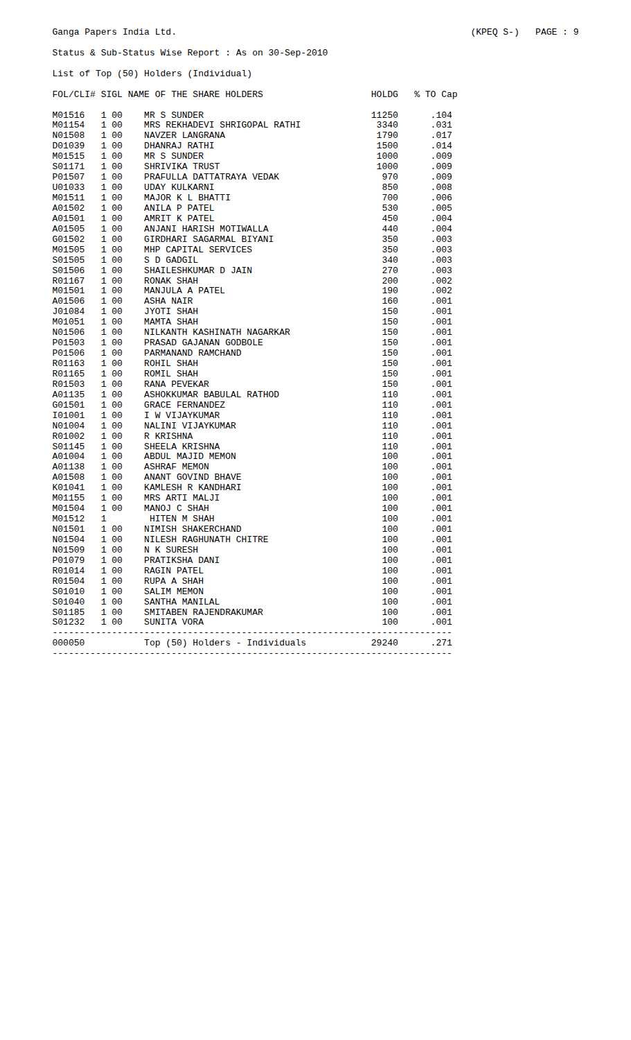Ganga Papers India Ltd. (KPEQ S-) PAGE : 9
Status & Sub-Status Wise Report : As on 30-Sep-2010
List of Top (50) Holders (Individual)
FOL/CLI# SIGL NAME OF THE SHARE HOLDERS                    HOLDG   % TO Cap

M01516   1 00    MR S SUNDER                               11250      .104
M01154   1 00    MRS REKHADEVI SHRIGOPAL RATHI              3340      .031
N01508   1 00    NAVZER LANGRANA                            1790      .017
D01039   1 00    DHANRAJ RATHI                              1500      .014
M01515   1 00    MR S SUNDER                                1000      .009
S01171   1 00    SHRIVIKA TRUST                             1000      .009
P01507   1 00    PRAFULLA DATTATRAYA VEDAK                   970      .009
U01033   1 00    UDAY KULKARNI                               850      .008
M01511   1 00    MAJOR K L BHATTI                            700      .006
A01502   1 00    ANILA P PATEL                               530      .005
A01501   1 00    AMRIT K PATEL                               450      .004
A01505   1 00    ANJANI HARISH MOTIWALLA                     440      .004
G01502   1 00    GIRDHARI SAGARMAL BIYANI                    350      .003
M01505   1 00    MHP CAPITAL SERVICES                        350      .003
S01505   1 00    S D GADGIL                                  340      .003
S01506   1 00    SHAILESHKUMAR D JAIN                        270      .003
R01167   1 00    RONAK SHAH                                  200      .002
M01501   1 00    MANJULA A PATEL                             190      .002
A01506   1 00    ASHA NAIR                                   160      .001
J01084   1 00    JYOTI SHAH                                  150      .001
M01051   1 00    MAMTA SHAH                                  150      .001
N01506   1 00    NILKANTH KASHINATH NAGARKAR                 150      .001
P01503   1 00    PRASAD GAJANAN GODBOLE                      150      .001
P01506   1 00    PARMANAND RAMCHAND                          150      .001
R01163   1 00    ROHIL SHAH                                  150      .001
R01165   1 00    ROMIL SHAH                                  150      .001
R01503   1 00    RANA PEVEKAR                                150      .001
A01135   1 00    ASHOKKUMAR BABULAL RATHOD                   110      .001
G01501   1 00    GRACE FERNANDEZ                             110      .001
I01001   1 00    I W VIJAYKUMAR                              110      .001
N01004   1 00    NALINI VIJAYKUMAR                           110      .001
R01002   1 00    R KRISHNA                                   110      .001
S01145   1 00    SHEELA KRISHNA                              110      .001
A01004   1 00    ABDUL MAJID MEMON                           100      .001
A01138   1 00    ASHRAF MEMON                                100      .001
A01508   1 00    ANANT GOVIND BHAVE                          100      .001
K01041   1 00    KAMLESH R KANDHARI                          100      .001
M01155   1 00    MRS ARTI MALJI                              100      .001
M01504   1 00    MANOJ C SHAH                                100      .001
M01512   1        HITEN M SHAH                               100      .001
N01501   1 00    NIMISH SHAKERCHAND                          100      .001
N01504   1 00    NILESH RAGHUNATH CHITRE                     100      .001
N01509   1 00    N K SURESH                                  100      .001
P01079   1 00    PRATIKSHA DANI                              100      .001
R01014   1 00    RAGIN PATEL                                 100      .001
R01504   1 00    RUPA A SHAH                                 100      .001
S01010   1 00    SALIM MEMON                                 100      .001
S01040   1 00    SANTHA MANILAL                              100      .001
S01185   1 00    SMITABEN RAJENDRAKUMAR                      100      .001
S01232   1 00    SUNITA VORA                                 100      .001
--------------------------------------------------------------------------
000050           Top (50) Holders - Individuals            29240      .271
--------------------------------------------------------------------------